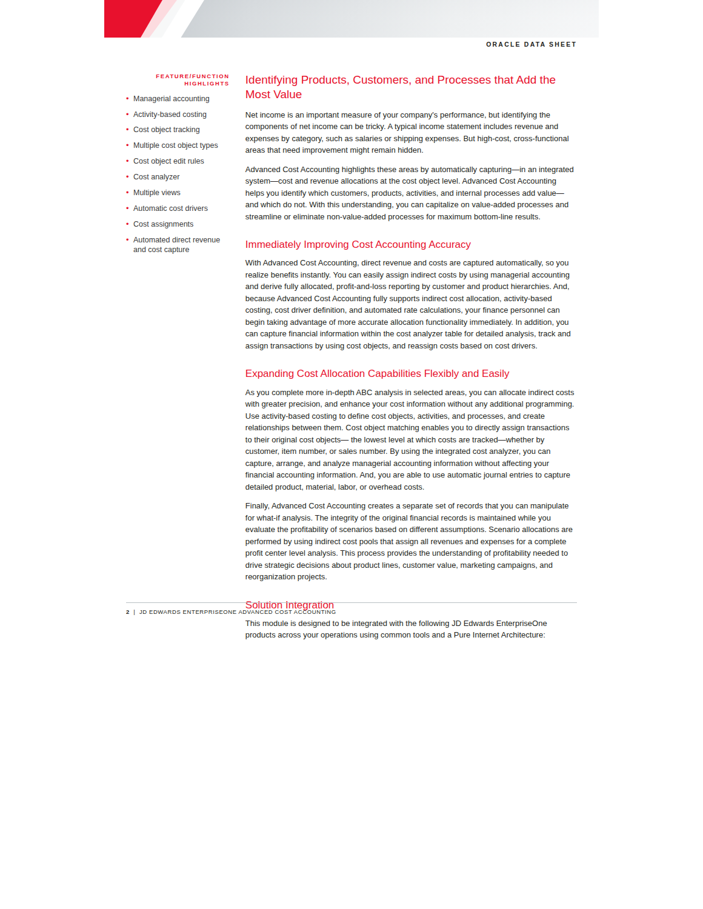ORACLE DATA SHEET
FEATURE/FUNCTION HIGHLIGHTS
Managerial accounting
Activity-based costing
Cost object tracking
Multiple cost object types
Cost object edit rules
Cost analyzer
Multiple views
Automatic cost drivers
Cost assignments
Automated direct revenue and cost capture
Identifying Products, Customers, and Processes that Add the Most Value
Net income is an important measure of your company's performance, but identifying the components of net income can be tricky. A typical income statement includes revenue and expenses by category, such as salaries or shipping expenses. But high-cost, cross-functional areas that need improvement might remain hidden.
Advanced Cost Accounting highlights these areas by automatically capturing—in an integrated system—cost and revenue allocations at the cost object level. Advanced Cost Accounting helps you identify which customers, products, activities, and internal processes add value— and which do not. With this understanding, you can capitalize on value-added processes and streamline or eliminate non-value-added processes for maximum bottom-line results.
Immediately Improving Cost Accounting Accuracy
With Advanced Cost Accounting, direct revenue and costs are captured automatically, so you realize benefits instantly. You can easily assign indirect costs by using managerial accounting and derive fully allocated, profit-and-loss reporting by customer and product hierarchies. And, because Advanced Cost Accounting fully supports indirect cost allocation, activity-based costing, cost driver definition, and automated rate calculations, your finance personnel can begin taking advantage of more accurate allocation functionality immediately. In addition, you can capture financial information within the cost analyzer table for detailed analysis, track and assign transactions by using cost objects, and reassign costs based on cost drivers.
Expanding Cost Allocation Capabilities Flexibly and Easily
As you complete more in-depth ABC analysis in selected areas, you can allocate indirect costs with greater precision, and enhance your cost information without any additional programming. Use activity-based costing to define cost objects, activities, and processes, and create relationships between them. Cost object matching enables you to directly assign transactions to their original cost objects— the lowest level at which costs are tracked—whether by customer, item number, or sales number. By using the integrated cost analyzer, you can capture, arrange, and analyze managerial accounting information without affecting your financial accounting information. And, you are able to use automatic journal entries to capture detailed product, material, labor, or overhead costs.
Finally, Advanced Cost Accounting creates a separate set of records that you can manipulate for what-if analysis. The integrity of the original financial records is maintained while you evaluate the profitability of scenarios based on different assumptions. Scenario allocations are performed by using indirect cost pools that assign all revenues and expenses for a complete profit center level analysis. This process provides the understanding of profitability needed to drive strategic decisions about product lines, customer value, marketing campaigns, and reorganization projects.
Solution Integration
This module is designed to be integrated with the following JD Edwards EnterpriseOne products across your operations using common tools and a Pure Internet Architecture:
2 | JD EDWARDS ENTERPRISEONE ADVANCED COST ACCOUNTING